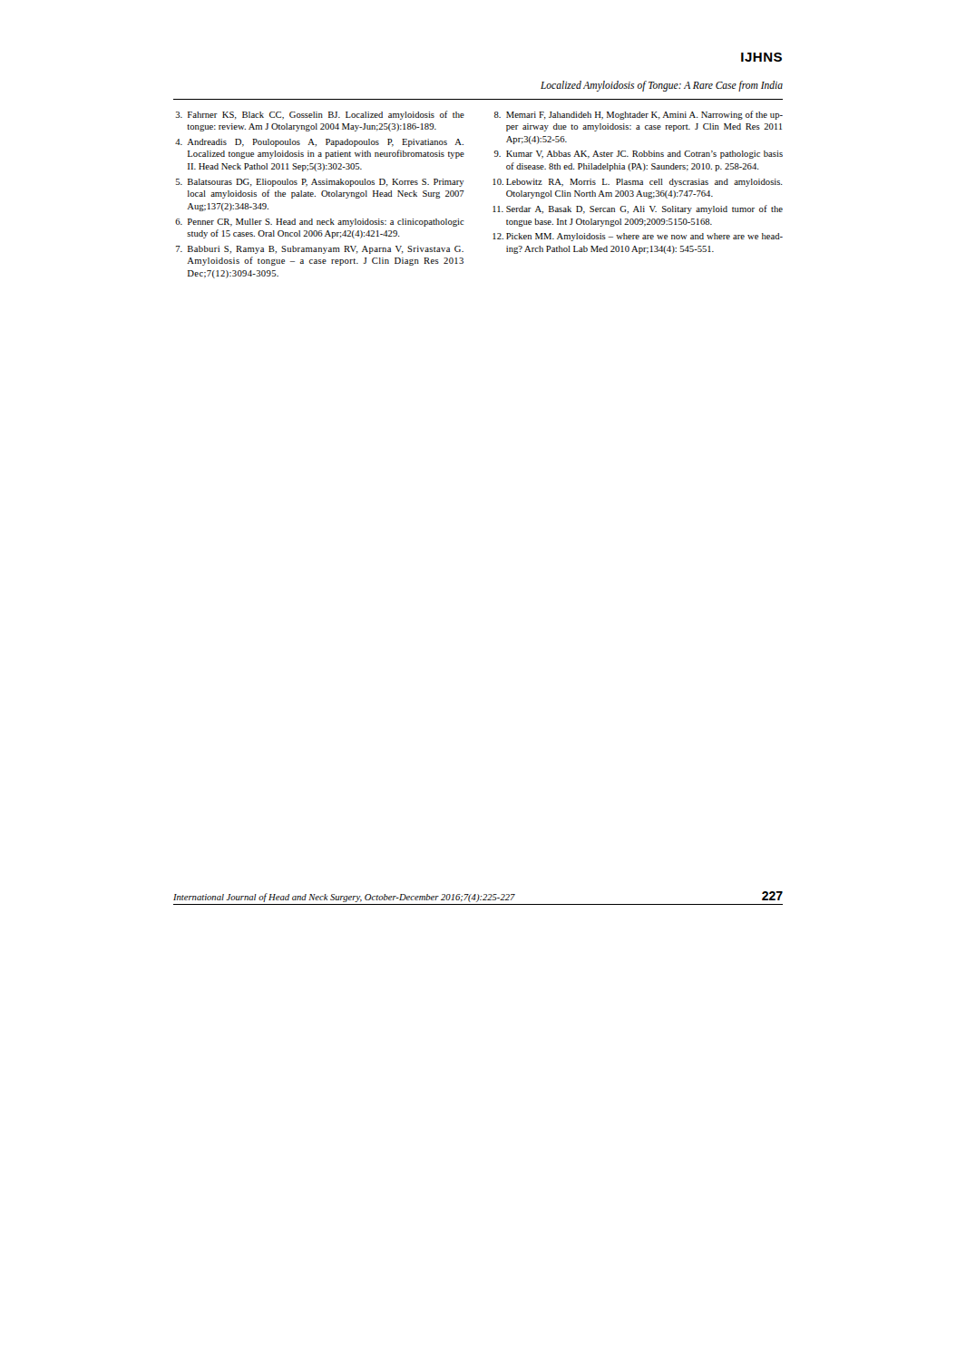IJHNS
Localized Amyloidosis of Tongue: A Rare Case from India
3. Fahrner KS, Black CC, Gosselin BJ. Localized amyloidosis of the tongue: review. Am J Otolaryngol 2004 May-Jun;25(3):186-189.
4. Andreadis D, Poulopoulos A, Papadopoulos P, Epivatianos A. Localized tongue amyloidosis in a patient with neurofibromatosis type II. Head Neck Pathol 2011 Sep;5(3):302-305.
5. Balatsouras DG, Eliopoulos P, Assimakopoulos D, Korres S. Primary local amyloidosis of the palate. Otolaryngol Head Neck Surg 2007 Aug;137(2):348-349.
6. Penner CR, Muller S. Head and neck amyloidosis: a clinicopathologic study of 15 cases. Oral Oncol 2006 Apr;42(4):421-429.
7. Babburi S, Ramya B, Subramanyam RV, Aparna V, Srivastava G. Amyloidosis of tongue – a case report. J Clin Diagn Res 2013 Dec;7(12):3094-3095.
8. Memari F, Jahandideh H, Moghtader K, Amini A. Narrowing of the upper airway due to amyloidosis: a case report. J Clin Med Res 2011 Apr;3(4):52-56.
9. Kumar V, Abbas AK, Aster JC. Robbins and Cotran’s pathologic basis of disease. 8th ed. Philadelphia (PA): Saunders; 2010. p. 258-264.
10. Lebowitz RA, Morris L. Plasma cell dyscrasias and amyloidosis. Otolaryngol Clin North Am 2003 Aug;36(4):747-764.
11. Serdar A, Basak D, Sercan G, Ali V. Solitary amyloid tumor of the tongue base. Int J Otolaryngol 2009;2009:5150-5168.
12. Picken MM. Amyloidosis – where are we now and where are we heading? Arch Pathol Lab Med 2010 Apr;134(4): 545-551.
International Journal of Head and Neck Surgery, October-December 2016;7(4):225-227
227